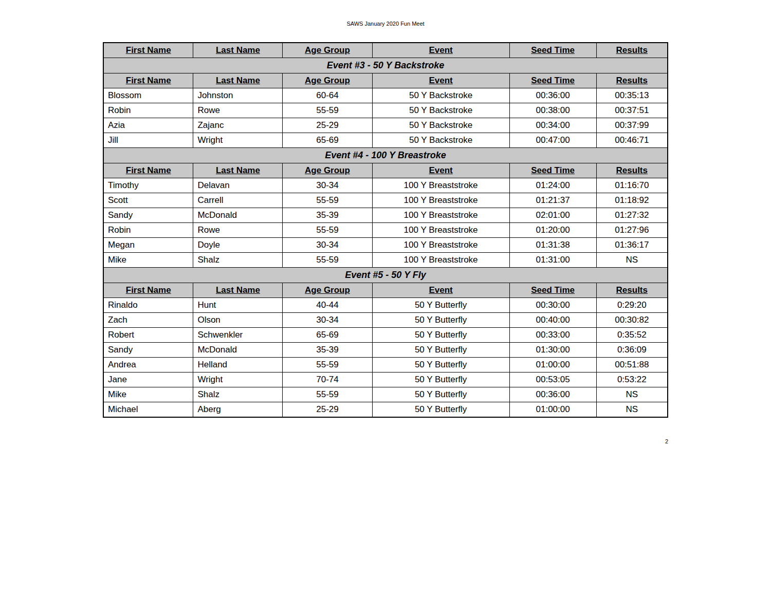SAWS January 2020 Fun Meet
| First Name | Last Name | Age Group | Event | Seed Time | Results |
| --- | --- | --- | --- | --- | --- |
| Event #3 - 50 Y Backstroke |
| First Name | Last Name | Age Group | Event | Seed Time | Results |
| Blossom | Johnston | 60-64 | 50 Y Backstroke | 00:36:00 | 00:35:13 |
| Robin | Rowe | 55-59 | 50 Y Backstroke | 00:38:00 | 00:37:51 |
| Azia | Zajanc | 25-29 | 50 Y Backstroke | 00:34:00 | 00:37:99 |
| Jill | Wright | 65-69 | 50 Y Backstroke | 00:47:00 | 00:46:71 |
| Event #4 - 100 Y Breastroke |
| First Name | Last Name | Age Group | Event | Seed Time | Results |
| Timothy | Delavan | 30-34 | 100 Y Breaststroke | 01:24:00 | 01:16:70 |
| Scott | Carrell | 55-59 | 100 Y Breaststroke | 01:21:37 | 01:18:92 |
| Sandy | McDonald | 35-39 | 100 Y Breaststroke | 02:01:00 | 01:27:32 |
| Robin | Rowe | 55-59 | 100 Y Breaststroke | 01:20:00 | 01:27:96 |
| Megan | Doyle | 30-34 | 100 Y Breaststroke | 01:31:38 | 01:36:17 |
| Mike | Shalz | 55-59 | 100 Y Breaststroke | 01:31:00 | NS |
| Event #5 - 50 Y Fly |
| First Name | Last Name | Age Group | Event | Seed Time | Results |
| Rinaldo | Hunt | 40-44 | 50 Y Butterfly | 00:30:00 | 0:29:20 |
| Zach | Olson | 30-34 | 50 Y Butterfly | 00:40:00 | 00:30:82 |
| Robert | Schwenkler | 65-69 | 50 Y Butterfly | 00:33:00 | 0:35:52 |
| Sandy | McDonald | 35-39 | 50 Y Butterfly | 01:30:00 | 0:36:09 |
| Andrea | Helland | 55-59 | 50 Y Butterfly | 01:00:00 | 00:51:88 |
| Jane | Wright | 70-74 | 50 Y Butterfly | 00:53:05 | 0:53:22 |
| Mike | Shalz | 55-59 | 50 Y Butterfly | 00:36:00 | NS |
| Michael | Aberg | 25-29 | 50 Y Butterfly | 01:00:00 | NS |
2